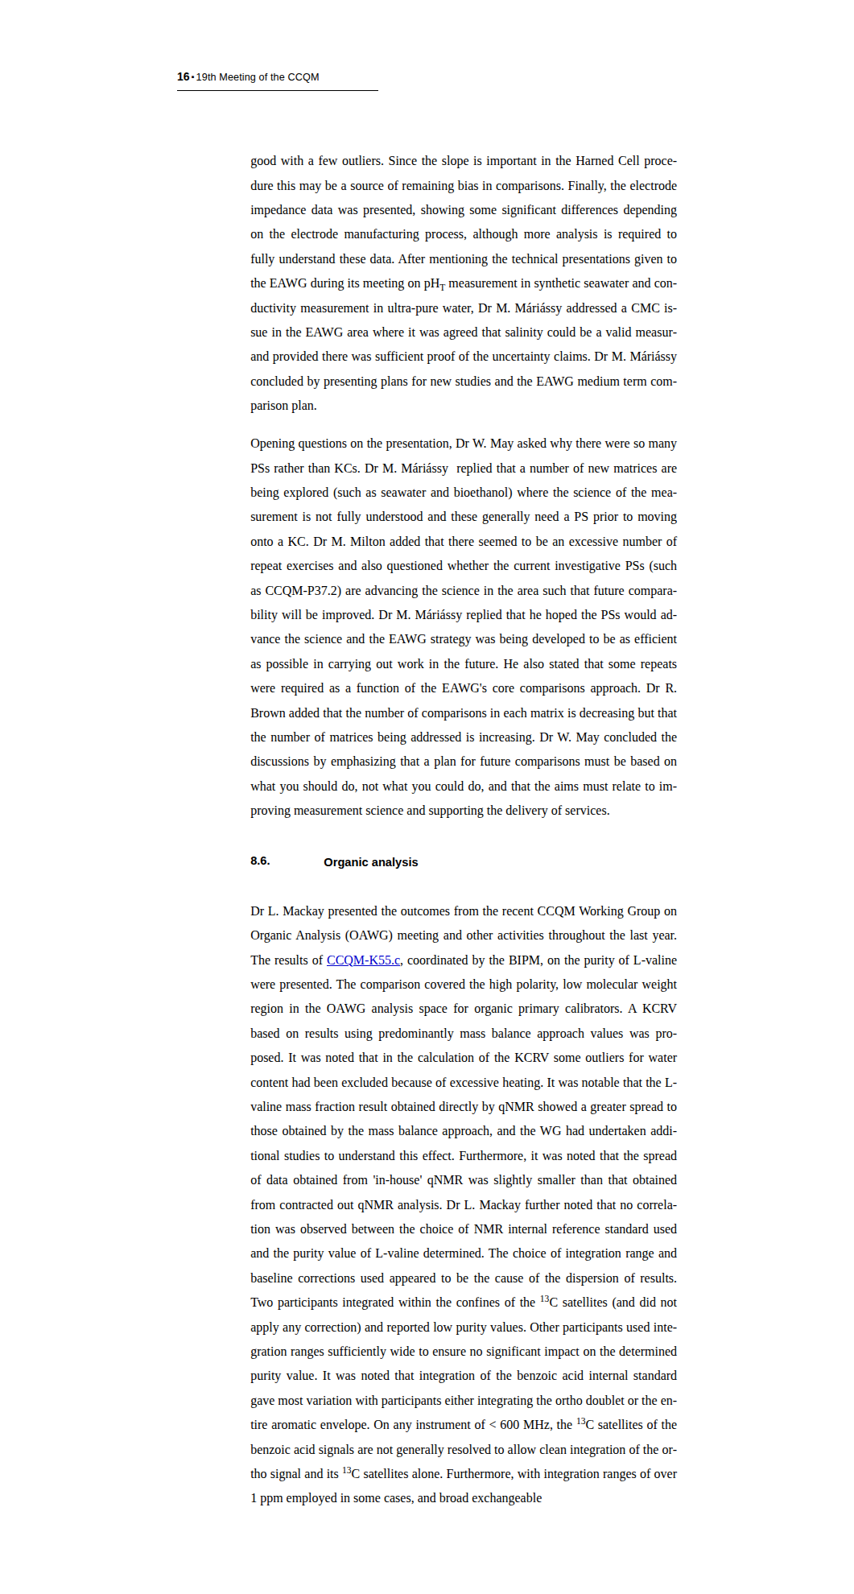16▪19th Meeting of the CCQM
good with a few outliers. Since the slope is important in the Harned Cell procedure this may be a source of remaining bias in comparisons. Finally, the electrode impedance data was presented, showing some significant differences depending on the electrode manufacturing process, although more analysis is required to fully understand these data. After mentioning the technical presentations given to the EAWG during its meeting on pHT measurement in synthetic seawater and conductivity measurement in ultra-pure water, Dr M. Máriássy addressed a CMC issue in the EAWG area where it was agreed that salinity could be a valid measurand provided there was sufficient proof of the uncertainty claims. Dr M. Máriássy concluded by presenting plans for new studies and the EAWG medium term comparison plan.
Opening questions on the presentation, Dr W. May asked why there were so many PSs rather than KCs. Dr M. Máriássy replied that a number of new matrices are being explored (such as seawater and bioethanol) where the science of the measurement is not fully understood and these generally need a PS prior to moving onto a KC. Dr M. Milton added that there seemed to be an excessive number of repeat exercises and also questioned whether the current investigative PSs (such as CCQM-P37.2) are advancing the science in the area such that future comparability will be improved. Dr M. Máriássy replied that he hoped the PSs would advance the science and the EAWG strategy was being developed to be as efficient as possible in carrying out work in the future. He also stated that some repeats were required as a function of the EAWG's core comparisons approach. Dr R. Brown added that the number of comparisons in each matrix is decreasing but that the number of matrices being addressed is increasing. Dr W. May concluded the discussions by emphasizing that a plan for future comparisons must be based on what you should do, not what you could do, and that the aims must relate to improving measurement science and supporting the delivery of services.
8.6. Organic analysis
Dr L. Mackay presented the outcomes from the recent CCQM Working Group on Organic Analysis (OAWG) meeting and other activities throughout the last year. The results of CCQM-K55.c, coordinated by the BIPM, on the purity of L-valine were presented. The comparison covered the high polarity, low molecular weight region in the OAWG analysis space for organic primary calibrators. A KCRV based on results using predominantly mass balance approach values was proposed. It was noted that in the calculation of the KCRV some outliers for water content had been excluded because of excessive heating. It was notable that the L-valine mass fraction result obtained directly by qNMR showed a greater spread to those obtained by the mass balance approach, and the WG had undertaken additional studies to understand this effect. Furthermore, it was noted that the spread of data obtained from 'in-house' qNMR was slightly smaller than that obtained from contracted out qNMR analysis. Dr L. Mackay further noted that no correlation was observed between the choice of NMR internal reference standard used and the purity value of L-valine determined. The choice of integration range and baseline corrections used appeared to be the cause of the dispersion of results. Two participants integrated within the confines of the 13C satellites (and did not apply any correction) and reported low purity values. Other participants used integration ranges sufficiently wide to ensure no significant impact on the determined purity value. It was noted that integration of the benzoic acid internal standard gave most variation with participants either integrating the ortho doublet or the entire aromatic envelope. On any instrument of < 600 MHz, the 13C satellites of the benzoic acid signals are not generally resolved to allow clean integration of the ortho signal and its 13C satellites alone. Furthermore, with integration ranges of over 1 ppm employed in some cases, and broad exchangeable